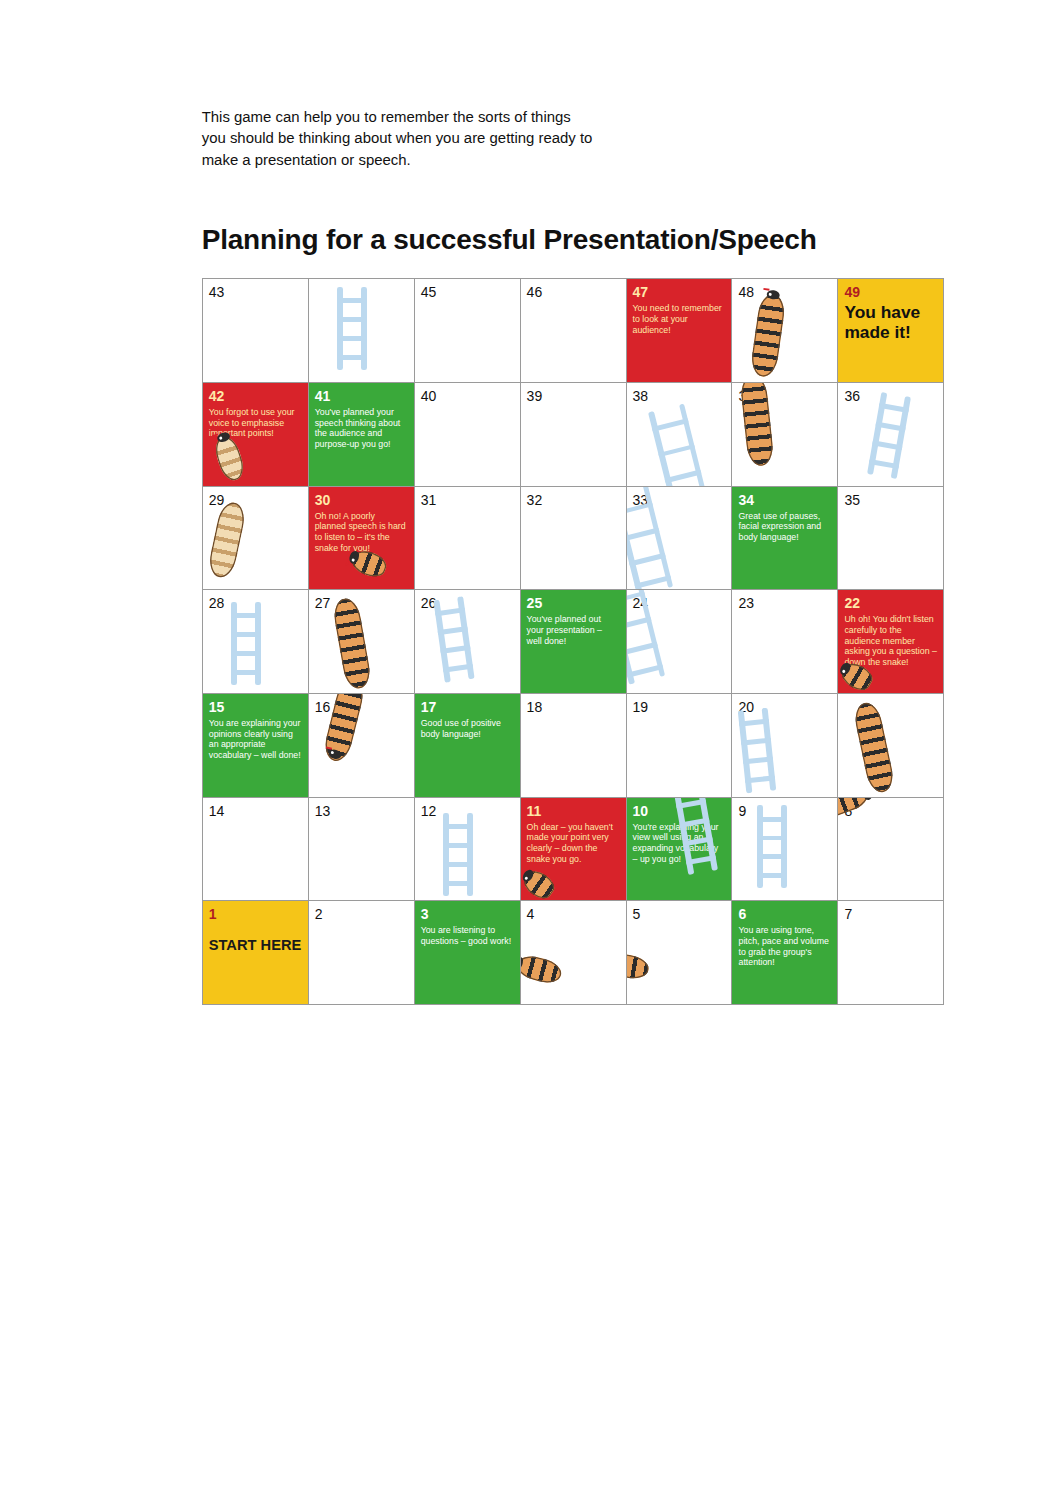This game can help you to remember the sorts of things you should be thinking about when you are getting ready to make a presentation or speech.
Planning for a successful Presentation/Speech
| 43 | | 45 | 46 | 47 You need to remember to look at your audience! | 48 | 49 You have made it! |
| 42 You forgot to use your voice to emphasise important points! | 41 You've planned your speech thinking about the audience and purpose-up you go! | 40 | 39 | 38 | 37 | 36 |
| 29 | 30 Oh no! A poorly planned speech is hard to listen to – it's the snake for you! | 31 | 32 | 33 | 34 Great use of pauses, facial expression and body language! | 35 |
| 28 | 27 | 26 | 25 You've planned out your presentation – well done! | 24 | 23 | 22 Uh oh! You didn't listen carefully to the audience member asking you a question – down the snake! |
| 15 You are explaining your opinions clearly using an appropriate vocabulary – well done! | 16 | 17 Good use of positive body language! | 18 | 19 | 20 | |
| 14 | 13 | 12 | 11 Oh dear – you haven't made your point very clearly – down the snake you go. | 10 You're explaining your view well using an expanding vocabulary – up you go! | 9 | 8 |
| 1 START HERE | 2 | 3 You are listening to questions – good work! | 4 | 5 | 6 You are using tone, pitch, pace and volume to grab the group's attention! | 7 |